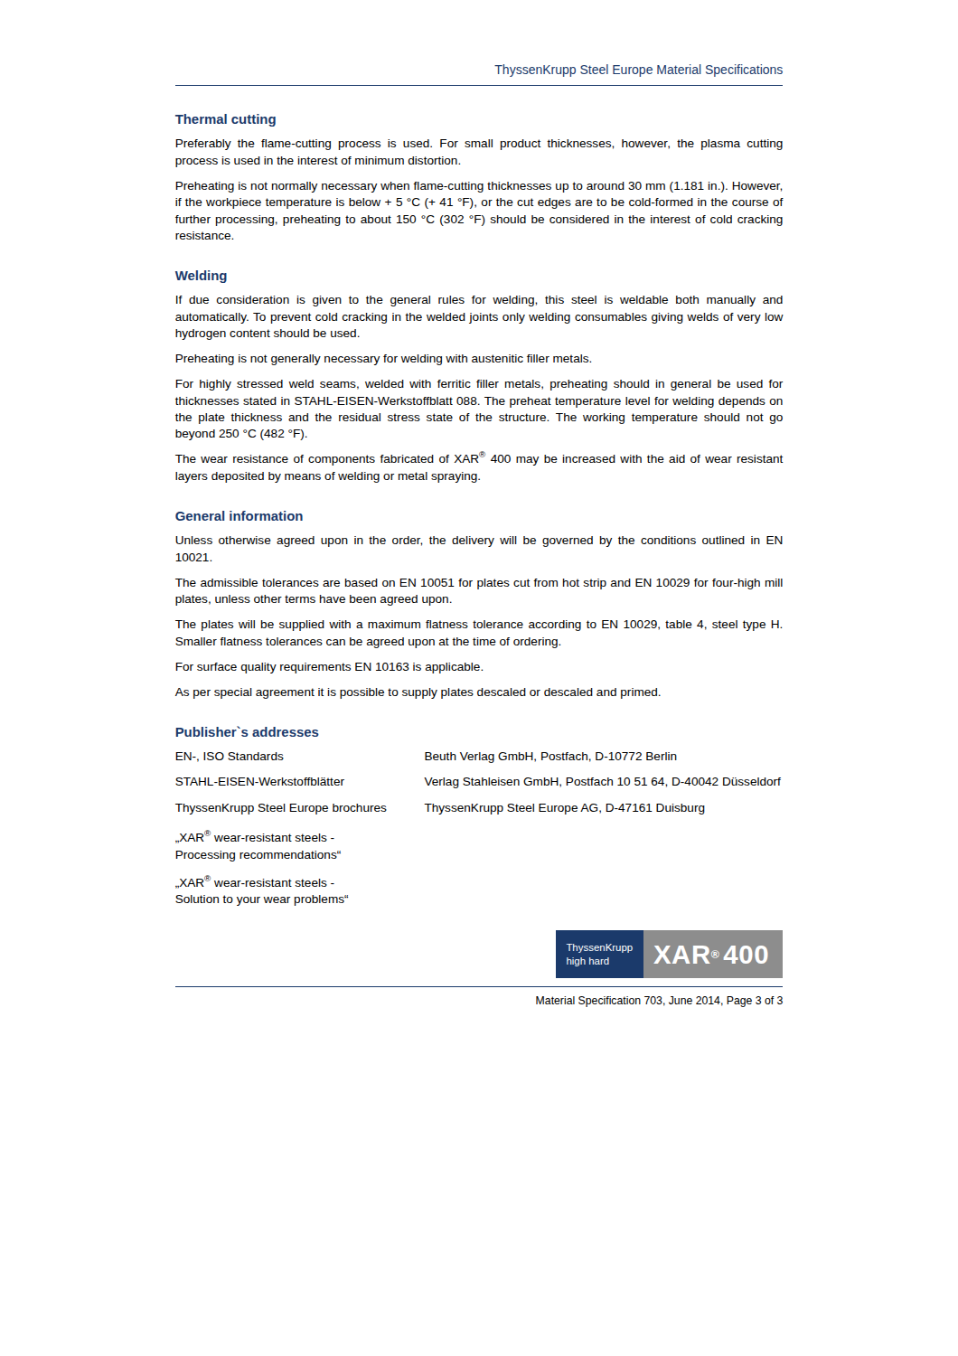ThyssenKrupp Steel Europe Material Specifications
Thermal cutting
Preferably the flame-cutting process is used. For small product thicknesses, however, the plasma cutting process is used in the interest of minimum distortion.
Preheating is not normally necessary when flame-cutting thicknesses up to around 30 mm (1.181 in.). However, if the workpiece temperature is below + 5 °C (+ 41 °F), or the cut edges are to be cold-formed in the course of further processing, preheating to about 150 °C (302 °F) should be considered in the interest of cold cracking resistance.
Welding
If due consideration is given to the general rules for welding, this steel is weldable both manually and automatically. To prevent cold cracking in the welded joints only welding consumables giving welds of very low hydrogen content should be used.
Preheating is not generally necessary for welding with austenitic filler metals.
For highly stressed weld seams, welded with ferritic filler metals, preheating should in general be used for thicknesses stated in STAHL-EISEN-Werkstoffblatt 088. The preheat temperature level for welding depends on the plate thickness and the residual stress state of the structure. The working temperature should not go beyond 250 °C (482 °F).
The wear resistance of components fabricated of XAR® 400 may be increased with the aid of wear resistant layers deposited by means of welding or metal spraying.
General information
Unless otherwise agreed upon in the order, the delivery will be governed by the conditions outlined in EN 10021.
The admissible tolerances are based on EN 10051 for plates cut from hot strip and EN 10029 for four-high mill plates, unless other terms have been agreed upon.
The plates will be supplied with a maximum flatness tolerance according to EN 10029, table 4, steel type H. Smaller flatness tolerances can be agreed upon at the time of ordering.
For surface quality requirements EN 10163 is applicable.
As per special agreement it is possible to supply plates descaled or descaled and primed.
Publisher`s addresses
| EN-, ISO Standards | Beuth Verlag GmbH, Postfach, D-10772 Berlin |
| STAHL-EISEN-Werkstoffblätter | Verlag Stahleisen GmbH, Postfach 10 51 64, D-40042 Düsseldorf |
| ThyssenKrupp Steel Europe brochures | ThyssenKrupp Steel Europe AG, D-47161 Duisburg |
„XAR® wear-resistant steels -
Processing recommendations“
„XAR® wear-resistant steels -
Solution to your wear problems“
ThyssenKrupp
high hard
XAR®400
Material Specification 703, June 2014, Page 3 of 3